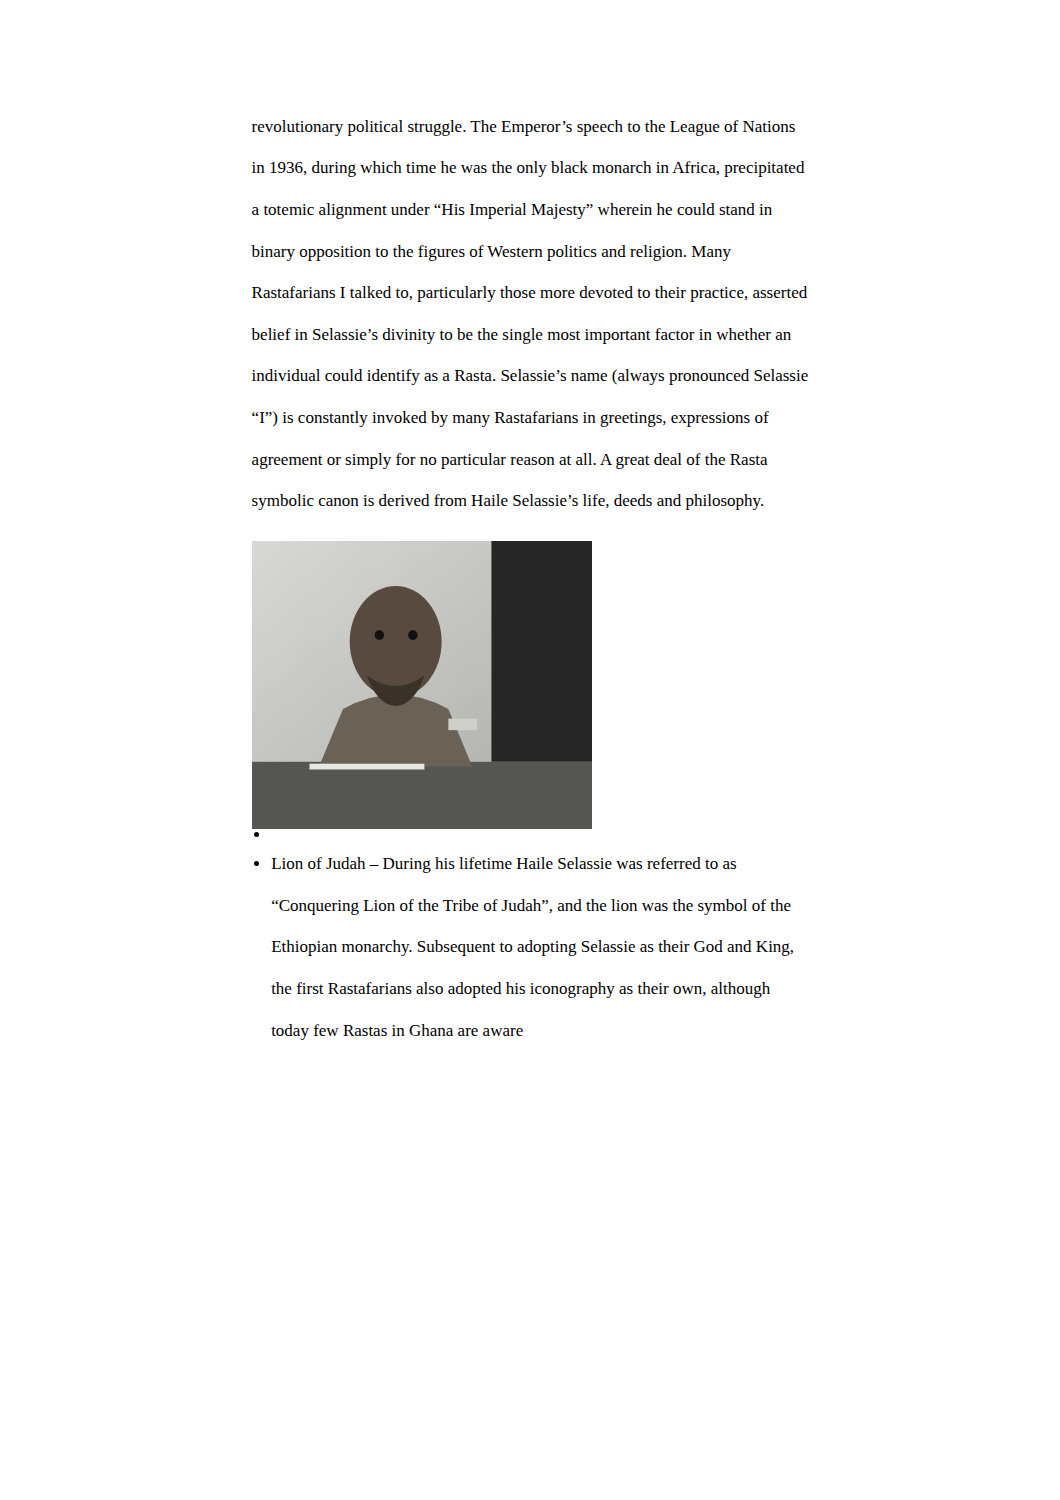revolutionary political struggle. The Emperor’s speech to the League of Nations in 1936, during which time he was the only black monarch in Africa, precipitated a totemic alignment under “His Imperial Majesty” wherein he could stand in binary opposition to the figures of Western politics and religion. Many Rastafarians I talked to, particularly those more devoted to their practice, asserted belief in Selassie’s divinity to be the single most important factor in whether an individual could identify as a Rasta. Selassie’s name (always pronounced Selassie “I”) is constantly invoked by many Rastafarians in greetings, expressions of agreement or simply for no particular reason at all. A great deal of the Rasta symbolic canon is derived from Haile Selassie’s life, deeds and philosophy.
Lion of Judah – During his lifetime Haile Selassie was referred to as “Conquering Lion of the Tribe of Judah”, and the lion was the symbol of the Ethiopian monarchy. Subsequent to adopting Selassie as their God and King, the first Rastafarians also adopted his iconography as their own, although today few Rastas in Ghana are aware